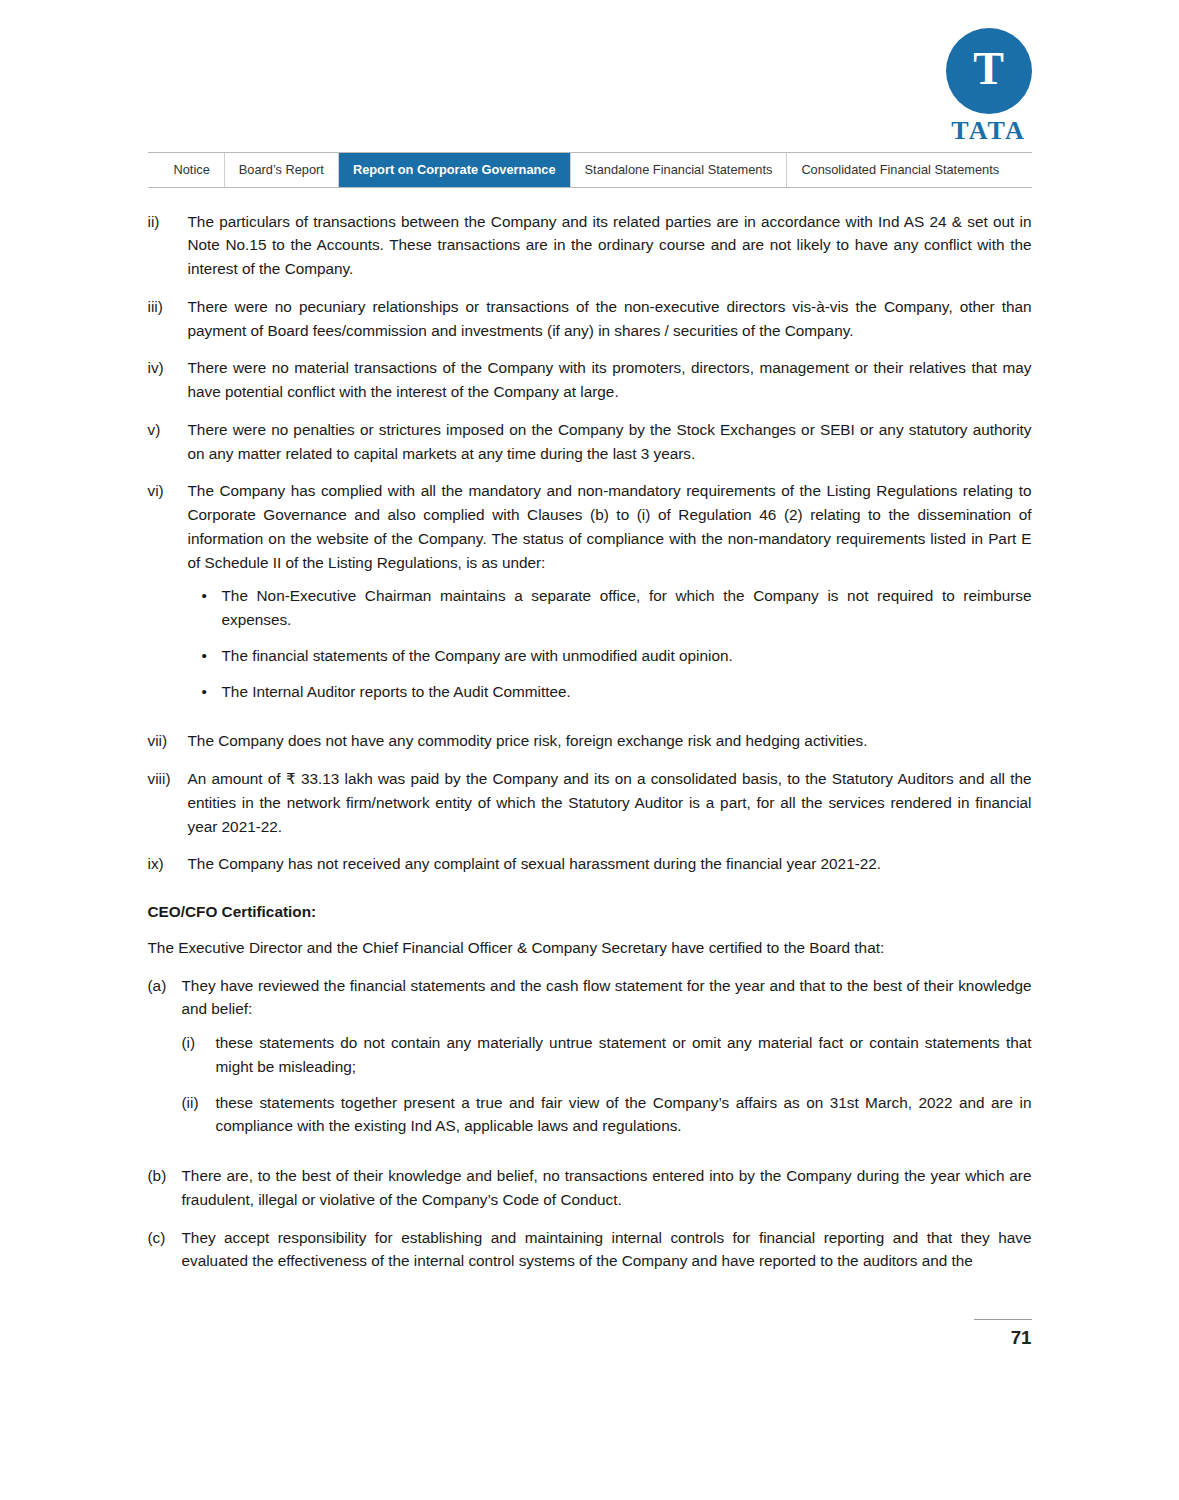T
TATA
Notice
Board’s Report
Report on Corporate Governance
Standalone Financial Statements
Consolidated Financial Statements
ii) The particulars of transactions between the Company and its related parties are in accordance with Ind AS 24 & set out in Note No.15 to the Accounts. These transactions are in the ordinary course and are not likely to have any conflict with the interest of the Company.
iii) There were no pecuniary relationships or transactions of the non-executive directors vis-à-vis the Company, other than payment of Board fees/commission and investments (if any) in shares / securities of the Company.
iv) There were no material transactions of the Company with its promoters, directors, management or their relatives that may have potential conflict with the interest of the Company at large.
v) There were no penalties or strictures imposed on the Company by the Stock Exchanges or SEBI or any statutory authority on any matter related to capital markets at any time during the last 3 years.
vi) The Company has complied with all the mandatory and non-mandatory requirements of the Listing Regulations relating to Corporate Governance and also complied with Clauses (b) to (i) of Regulation 46 (2) relating to the dissemination of information on the website of the Company. The status of compliance with the non-mandatory requirements listed in Part E of Schedule II of the Listing Regulations, is as under:
• The Non-Executive Chairman maintains a separate office, for which the Company is not required to reimburse expenses.
• The financial statements of the Company are with unmodified audit opinion.
• The Internal Auditor reports to the Audit Committee.
vii) The Company does not have any commodity price risk, foreign exchange risk and hedging activities.
viii) An amount of ₹ 33.13 lakh was paid by the Company and its on a consolidated basis, to the Statutory Auditors and all the entities in the network firm/network entity of which the Statutory Auditor is a part, for all the services rendered in financial year 2021-22.
ix) The Company has not received any complaint of sexual harassment during the financial year 2021-22.
CEO/CFO Certification:
The Executive Director and the Chief Financial Officer & Company Secretary have certified to the Board that:
(a) They have reviewed the financial statements and the cash flow statement for the year and that to the best of their knowledge and belief:
(i) these statements do not contain any materially untrue statement or omit any material fact or contain statements that might be misleading;
(ii) these statements together present a true and fair view of the Company’s affairs as on 31st March, 2022 and are in compliance with the existing Ind AS, applicable laws and regulations.
(b) There are, to the best of their knowledge and belief, no transactions entered into by the Company during the year which are fraudulent, illegal or violative of the Company’s Code of Conduct.
(c) They accept responsibility for establishing and maintaining internal controls for financial reporting and that they have evaluated the effectiveness of the internal control systems of the Company and have reported to the auditors and the
71